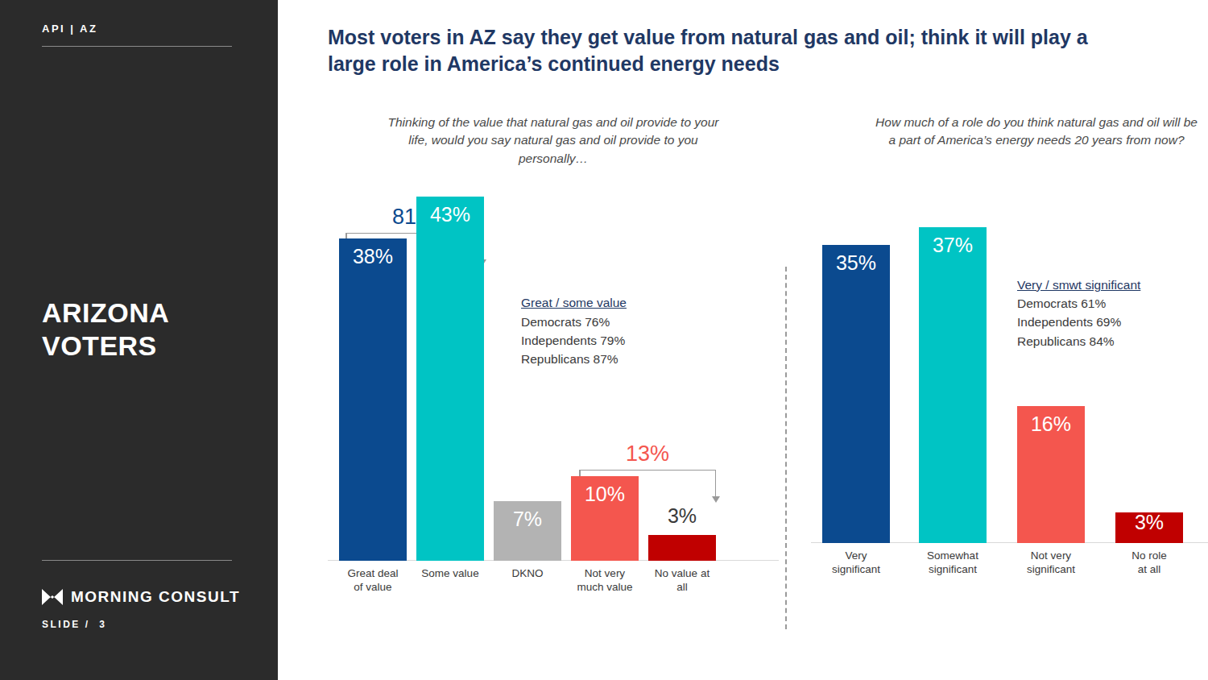API | AZ
ARIZONA
VOTERS
MORNING CONSULT
SLIDE / 3
Most voters in AZ say they get value from natural gas and oil; think it will play a large role in America’s continued energy needs
Thinking of the value that natural gas and oil provide to your life, would you say natural gas and oil provide to you personally…
81%
13%
38% Great deal
of value
43% Some value
7% DKNO
10% Not very
much value
3% No value at
all
Great / some value
Democrats 76%
Independents 79%
Republicans 87%
How much of a role do you think natural gas and oil will be a part of America’s energy needs 20 years from now?
35% Very
significant
37% Somewhat
significant
16% Not very
significant
3% No role
at all
Very / smwt significant
Democrats 61%
Independents 69%
Republicans 84%